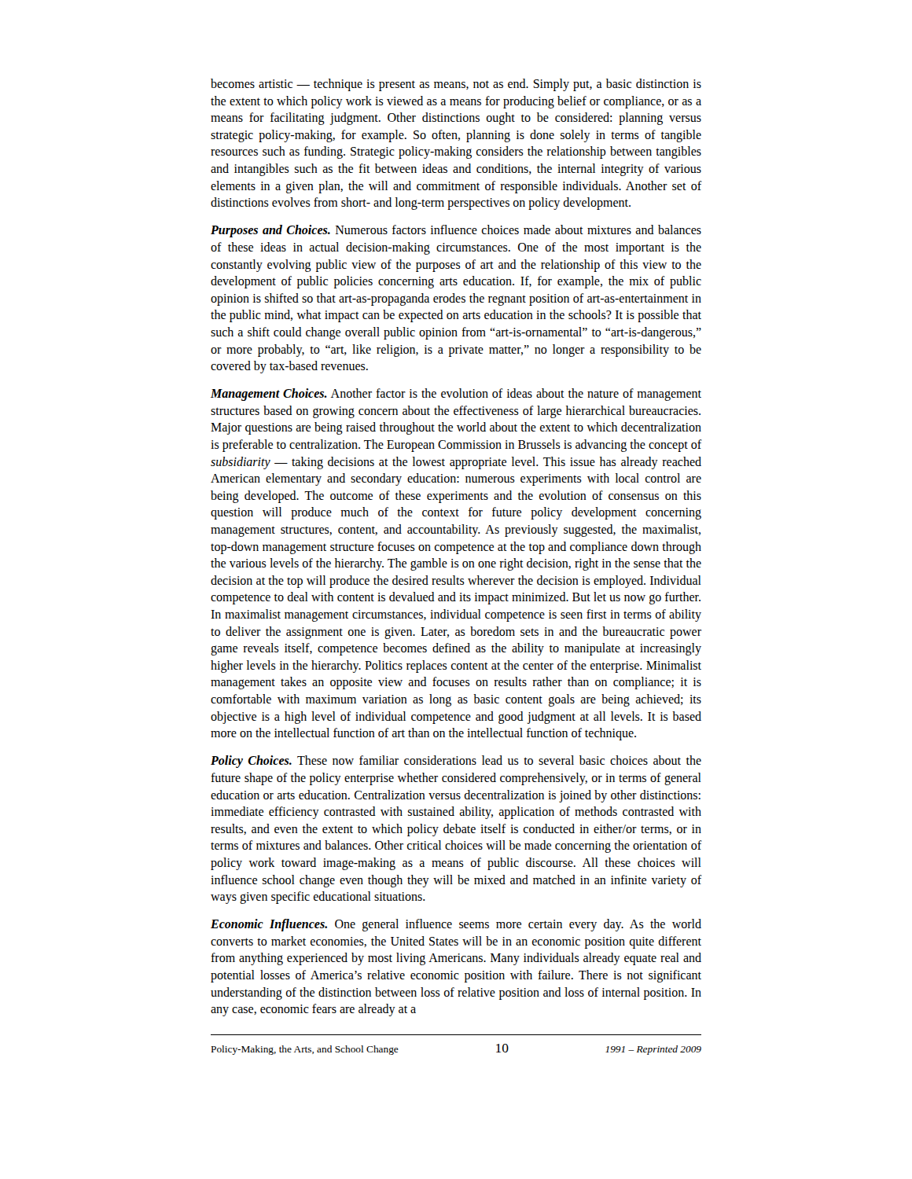becomes artistic — technique is present as means, not as end. Simply put, a basic distinction is the extent to which policy work is viewed as a means for producing belief or compliance, or as a means for facilitating judgment. Other distinctions ought to be considered: planning versus strategic policy-making, for example. So often, planning is done solely in terms of tangible resources such as funding. Strategic policy-making considers the relationship between tangibles and intangibles such as the fit between ideas and conditions, the internal integrity of various elements in a given plan, the will and commitment of responsible individuals. Another set of distinctions evolves from short- and long-term perspectives on policy development.
Purposes and Choices. Numerous factors influence choices made about mixtures and balances of these ideas in actual decision-making circumstances. One of the most important is the constantly evolving public view of the purposes of art and the relationship of this view to the development of public policies concerning arts education. If, for example, the mix of public opinion is shifted so that art-as-propaganda erodes the regnant position of art-as-entertainment in the public mind, what impact can be expected on arts education in the schools? It is possible that such a shift could change overall public opinion from “art-is-ornamental” to “art-is-dangerous,” or more probably, to “art, like religion, is a private matter,” no longer a responsibility to be covered by tax-based revenues.
Management Choices. Another factor is the evolution of ideas about the nature of management structures based on growing concern about the effectiveness of large hierarchical bureaucracies. Major questions are being raised throughout the world about the extent to which decentralization is preferable to centralization. The European Commission in Brussels is advancing the concept of subsidiarity — taking decisions at the lowest appropriate level. This issue has already reached American elementary and secondary education: numerous experiments with local control are being developed. The outcome of these experiments and the evolution of consensus on this question will produce much of the context for future policy development concerning management structures, content, and accountability. As previously suggested, the maximalist, top-down management structure focuses on competence at the top and compliance down through the various levels of the hierarchy. The gamble is on one right decision, right in the sense that the decision at the top will produce the desired results wherever the decision is employed. Individual competence to deal with content is devalued and its impact minimized. But let us now go further. In maximalist management circumstances, individual competence is seen first in terms of ability to deliver the assignment one is given. Later, as boredom sets in and the bureaucratic power game reveals itself, competence becomes defined as the ability to manipulate at increasingly higher levels in the hierarchy. Politics replaces content at the center of the enterprise. Minimalist management takes an opposite view and focuses on results rather than on compliance; it is comfortable with maximum variation as long as basic content goals are being achieved; its objective is a high level of individual competence and good judgment at all levels. It is based more on the intellectual function of art than on the intellectual function of technique.
Policy Choices. These now familiar considerations lead us to several basic choices about the future shape of the policy enterprise whether considered comprehensively, or in terms of general education or arts education. Centralization versus decentralization is joined by other distinctions: immediate efficiency contrasted with sustained ability, application of methods contrasted with results, and even the extent to which policy debate itself is conducted in either/or terms, or in terms of mixtures and balances. Other critical choices will be made concerning the orientation of policy work toward image-making as a means of public discourse. All these choices will influence school change even though they will be mixed and matched in an infinite variety of ways given specific educational situations.
Economic Influences. One general influence seems more certain every day. As the world converts to market economies, the United States will be in an economic position quite different from anything experienced by most living Americans. Many individuals already equate real and potential losses of America’s relative economic position with failure. There is not significant understanding of the distinction between loss of relative position and loss of internal position. In any case, economic fears are already at a
Policy-Making, the Arts, and School Change
10
1991 – Reprinted 2009